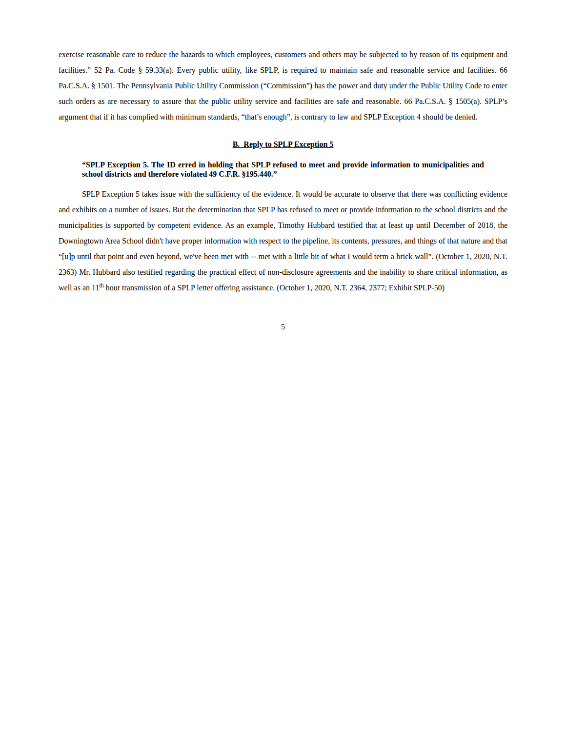exercise reasonable care to reduce the hazards to which employees, customers and others may be subjected to by reason of its equipment and facilities.” 52 Pa. Code § 59.33(a). Every public utility, like SPLP, is required to maintain safe and reasonable service and facilities. 66 Pa.C.S.A. § 1501. The Pennsylvania Public Utility Commission (“Commission”) has the power and duty under the Public Utility Code to enter such orders as are necessary to assure that the public utility service and facilities are safe and reasonable. 66 Pa.C.S.A. § 1505(a). SPLP’s argument that if it has complied with minimum standards, “that’s enough”, is contrary to law and SPLP Exception 4 should be denied.
B. Reply to SPLP Exception 5
“SPLP Exception 5. The ID erred in holding that SPLP refused to meet and provide information to municipalities and school districts and therefore violated 49 C.F.R. §195.440.”
SPLP Exception 5 takes issue with the sufficiency of the evidence. It would be accurate to observe that there was conflicting evidence and exhibits on a number of issues. But the determination that SPLP has refused to meet or provide information to the school districts and the municipalities is supported by competent evidence. As an example, Timothy Hubbard testified that at least up until December of 2018, the Downingtown Area School didn't have proper information with respect to the pipeline, its contents, pressures, and things of that nature and that “[u]p until that point and even beyond, we've been met with -- met with a little bit of what I would term a brick wall”. (October 1, 2020, N.T. 2363) Mr. Hubbard also testified regarding the practical effect of non-disclosure agreements and the inability to share critical information, as well as an 11th hour transmission of a SPLP letter offering assistance. (October 1, 2020, N.T. 2364, 2377; Exhibit SPLP-50)
5